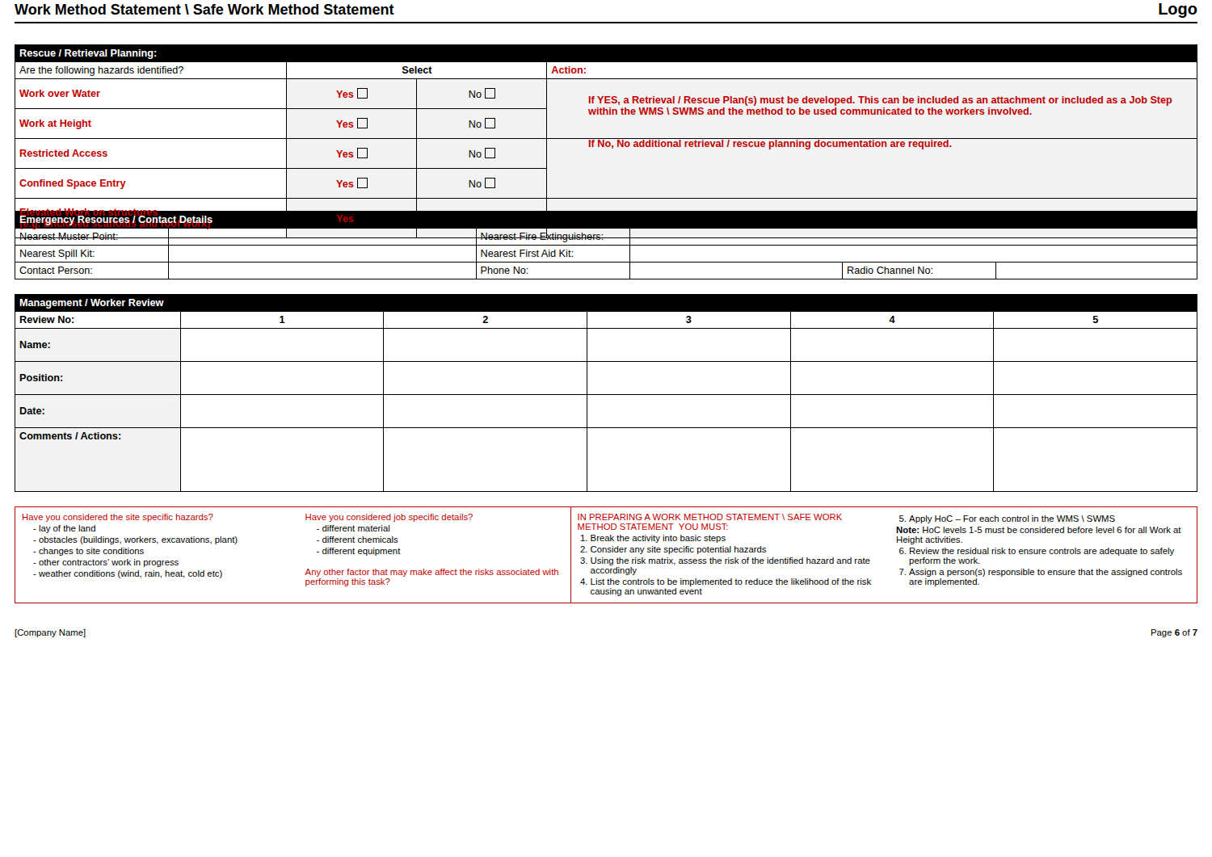Work Method Statement \ Safe Work Method Statement
Logo
| Rescue / Retrieval Planning: |
| Are the following hazards identified? | Select | Action: |
| Work over Water | Yes | No | |
| Work at Height | Yes | No |
| Restricted Access | Yes | No | |
| Confined Space Entry | Yes | No |
| Elevated Work on structures (e.g. Enclosed scaffolds and roof work) | Yes | No | |
If YES, a Retrieval / Rescue Plan(s) must be developed. This can be included as an attachment or included as a Job Step within the WMS \ SWMS and the method to be used communicated to the workers involved.
If No, No additional retrieval / rescue planning documentation are required.
| Emergency Resources / Contact Details |
| Nearest Muster Point: | | Nearest Fire Extinguishers: | |
| Nearest Spill Kit: | | Nearest First Aid Kit: | |
| Contact Person: | | Phone No: | | Radio Channel No: | |
| Management / Worker Review |
| Review No: | 1 | 2 | 3 | 4 | 5 |
| Name: | | | | | |
| Position: | | | | | |
| Date: | | | | | |
| Comments / Actions: | | | | | |
| Have you considered the site specific hazards? lay of the land obstacles (buildings, workers, excavations, plant) changes to site conditions other contractors’ work in progress weather conditions (wind, rain, heat, cold etc) | Have you considered job specific details? different material different chemicals different equipment Any other factor that may make affect the risks associated with performing this task? | IN PREPARING A WORK METHOD STATEMENT \ SAFE WORK METHOD STATEMENT YOU MUST: Break the activity into basic steps Consider any site specific potential hazards Using the risk matrix, assess the risk of the identified hazard and rate accordingly List the controls to be implemented to reduce the likelihood of the risk causing an unwanted event | Apply HoC – For each control in the WMS \ SWMS Note: HoC levels 1-5 must be considered before level 6 for all Work at Height activities. Review the residual risk to ensure controls are adequate to safely perform the work. Assign a person(s) responsible to ensure that the assigned controls are implemented. |
[Company Name]
Page 6 of 7